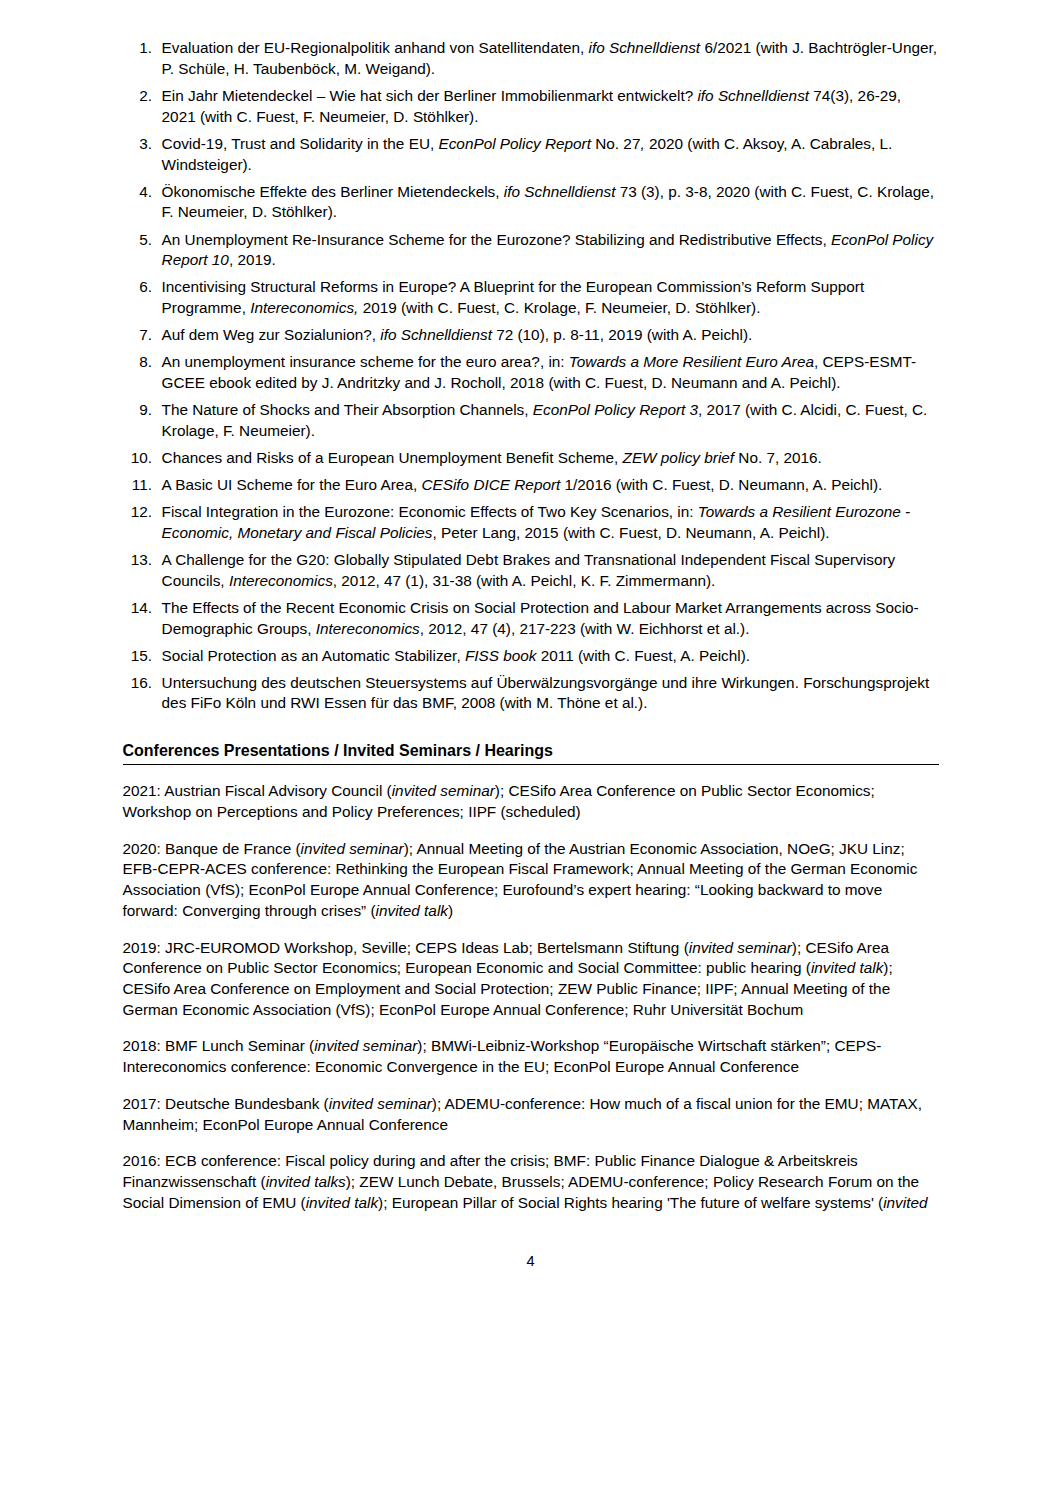Evaluation der EU-Regionalpolitik anhand von Satellitendaten, ifo Schnelldienst 6/2021 (with J. Bachtrögler-Unger, P. Schüle, H. Taubenböck, M. Weigand).
Ein Jahr Mietendeckel – Wie hat sich der Berliner Immobilienmarkt entwickelt? ifo Schnelldienst 74(3), 26-29, 2021 (with C. Fuest, F. Neumeier, D. Stöhlker).
Covid-19, Trust and Solidarity in the EU, EconPol Policy Report No. 27, 2020 (with C. Aksoy, A. Cabrales, L. Windsteiger).
Ökonomische Effekte des Berliner Mietendeckels, ifo Schnelldienst 73 (3), p. 3-8, 2020 (with C. Fuest, C. Krolage, F. Neumeier, D. Stöhlker).
An Unemployment Re-Insurance Scheme for the Eurozone? Stabilizing and Redistributive Effects, EconPol Policy Report 10, 2019.
Incentivising Structural Reforms in Europe? A Blueprint for the European Commission’s Reform Support Programme, Intereconomics, 2019 (with C. Fuest, C. Krolage, F. Neumeier, D. Stöhlker).
Auf dem Weg zur Sozialunion?, ifo Schnelldienst 72 (10), p. 8-11, 2019 (with A. Peichl).
An unemployment insurance scheme for the euro area?, in: Towards a More Resilient Euro Area, CEPS-ESMT-GCEE ebook edited by J. Andritzky and J. Rocholl, 2018 (with C. Fuest, D. Neumann and A. Peichl).
The Nature of Shocks and Their Absorption Channels, EconPol Policy Report 3, 2017 (with C. Alcidi, C. Fuest, C. Krolage, F. Neumeier).
Chances and Risks of a European Unemployment Benefit Scheme, ZEW policy brief No. 7, 2016.
A Basic UI Scheme for the Euro Area, CESifo DICE Report 1/2016 (with C. Fuest, D. Neumann, A. Peichl).
Fiscal Integration in the Eurozone: Economic Effects of Two Key Scenarios, in: Towards a Resilient Eurozone - Economic, Monetary and Fiscal Policies, Peter Lang, 2015 (with C. Fuest, D. Neumann, A. Peichl).
A Challenge for the G20: Globally Stipulated Debt Brakes and Transnational Independent Fiscal Supervisory Councils, Intereconomics, 2012, 47 (1), 31-38 (with A. Peichl, K. F. Zimmermann).
The Effects of the Recent Economic Crisis on Social Protection and Labour Market Arrangements across Socio-Demographic Groups, Intereconomics, 2012, 47 (4), 217-223 (with W. Eichhorst et al.).
Social Protection as an Automatic Stabilizer, FISS book 2011 (with C. Fuest, A. Peichl).
Untersuchung des deutschen Steuersystems auf Überwälzungsvorgänge und ihre Wirkungen. Forschungsprojekt des FiFo Köln und RWI Essen für das BMF, 2008 (with M. Thöne et al.).
Conferences Presentations / Invited Seminars / Hearings
2021: Austrian Fiscal Advisory Council (invited seminar); CESifo Area Conference on Public Sector Economics; Workshop on Perceptions and Policy Preferences; IIPF (scheduled)
2020: Banque de France (invited seminar); Annual Meeting of the Austrian Economic Association, NOeG; JKU Linz; EFB-CEPR-ACES conference: Rethinking the European Fiscal Framework; Annual Meeting of the German Economic Association (VfS); EconPol Europe Annual Conference; Eurofound’s expert hearing: “Looking backward to move forward: Converging through crises” (invited talk)
2019: JRC-EUROMOD Workshop, Seville; CEPS Ideas Lab; Bertelsmann Stiftung (invited seminar); CESifo Area Conference on Public Sector Economics; European Economic and Social Committee: public hearing (invited talk); CESifo Area Conference on Employment and Social Protection; ZEW Public Finance; IIPF; Annual Meeting of the German Economic Association (VfS); EconPol Europe Annual Conference; Ruhr Universität Bochum
2018: BMF Lunch Seminar (invited seminar); BMWi-Leibniz-Workshop “Europäische Wirtschaft stärken”; CEPS-Intereconomics conference: Economic Convergence in the EU; EconPol Europe Annual Conference
2017: Deutsche Bundesbank (invited seminar); ADEMU-conference: How much of a fiscal union for the EMU; MATAX, Mannheim; EconPol Europe Annual Conference
2016: ECB conference: Fiscal policy during and after the crisis; BMF: Public Finance Dialogue & Arbeitskreis Finanzwissenschaft (invited talks); ZEW Lunch Debate, Brussels; ADEMU-conference; Policy Research Forum on the Social Dimension of EMU (invited talk); European Pillar of Social Rights hearing 'The future of welfare systems' (invited
4